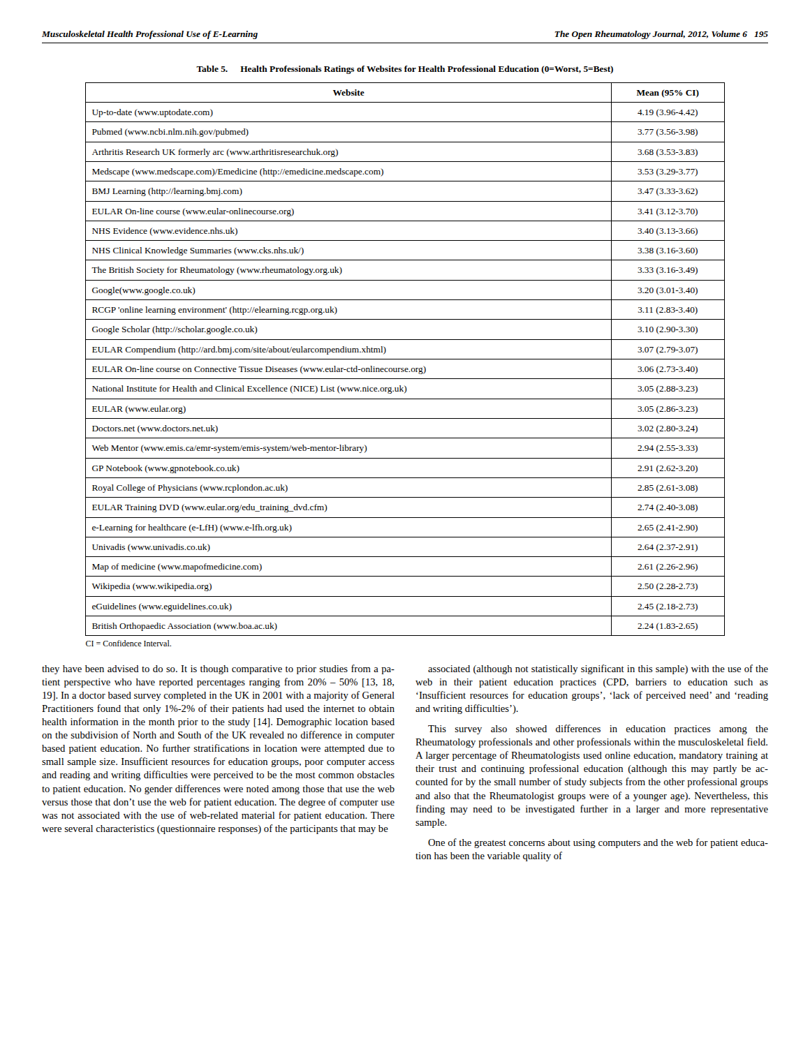Musculoskeletal Health Professional Use of E-Learning
The Open Rheumatology Journal, 2012, Volume 6 195
Table 5. Health Professionals Ratings of Websites for Health Professional Education (0=Worst, 5=Best)
| Website | Mean (95% CI) |
| --- | --- |
| Up-to-date (www.uptodate.com) | 4.19 (3.96-4.42) |
| Pubmed (www.ncbi.nlm.nih.gov/pubmed) | 3.77 (3.56-3.98) |
| Arthritis Research UK formerly arc (www.arthritisresearchuk.org) | 3.68 (3.53-3.83) |
| Medscape (www.medscape.com)/Emedicine (http://emedicine.medscape.com) | 3.53 (3.29-3.77) |
| BMJ Learning (http://learning.bmj.com) | 3.47 (3.33-3.62) |
| EULAR On-line course (www.eular-onlinecourse.org) | 3.41 (3.12-3.70) |
| NHS Evidence (www.evidence.nhs.uk) | 3.40 (3.13-3.66) |
| NHS Clinical Knowledge Summaries (www.cks.nhs.uk/) | 3.38 (3.16-3.60) |
| The British Society for Rheumatology (www.rheumatology.org.uk) | 3.33 (3.16-3.49) |
| Google(www.google.co.uk) | 3.20 (3.01-3.40) |
| RCGP 'online learning environment' (http://elearning.rcgp.org.uk) | 3.11 (2.83-3.40) |
| Google Scholar (http://scholar.google.co.uk) | 3.10 (2.90-3.30) |
| EULAR Compendium (http://ard.bmj.com/site/about/eularcompendium.xhtml) | 3.07 (2.79-3.07) |
| EULAR On-line course on Connective Tissue Diseases (www.eular-ctd-onlinecourse.org) | 3.06 (2.73-3.40) |
| National Institute for Health and Clinical Excellence (NICE) List (www.nice.org.uk) | 3.05 (2.88-3.23) |
| EULAR (www.eular.org) | 3.05 (2.86-3.23) |
| Doctors.net (www.doctors.net.uk) | 3.02 (2.80-3.24) |
| Web Mentor (www.emis.ca/emr-system/emis-system/web-mentor-library) | 2.94 (2.55-3.33) |
| GP Notebook (www.gpnotebook.co.uk) | 2.91 (2.62-3.20) |
| Royal College of Physicians (www.rcplondon.ac.uk) | 2.85 (2.61-3.08) |
| EULAR Training DVD (www.eular.org/edu_training_dvd.cfm) | 2.74 (2.40-3.08) |
| e-Learning for healthcare (e-LfH) (www.e-lfh.org.uk) | 2.65 (2.41-2.90) |
| Univadis (www.univadis.co.uk) | 2.64 (2.37-2.91) |
| Map of medicine (www.mapofmedicine.com) | 2.61 (2.26-2.96) |
| Wikipedia (www.wikipedia.org) | 2.50 (2.28-2.73) |
| eGuidelines (www.eguidelines.co.uk) | 2.45 (2.18-2.73) |
| British Orthopaedic Association (www.boa.ac.uk) | 2.24 (1.83-2.65) |
CI = Confidence Interval.
they have been advised to do so. It is though comparative to prior studies from a patient perspective who have reported percentages ranging from 20% – 50% [13, 18, 19]. In a doctor based survey completed in the UK in 2001 with a majority of General Practitioners found that only 1%-2% of their patients had used the internet to obtain health information in the month prior to the study [14]. Demographic location based on the subdivision of North and South of the UK revealed no difference in computer based patient education. No further stratifications in location were attempted due to small sample size. Insufficient resources for education groups, poor computer access and reading and writing difficulties were perceived to be the most common obstacles to patient education. No gender differences were noted among those that use the web versus those that don’t use the web for patient education. The degree of computer use was not associated with the use of web-related material for patient education. There were several characteristics (questionnaire responses) of the participants that may be
associated (although not statistically significant in this sample) with the use of the web in their patient education practices (CPD, barriers to education such as ‘Insufficient resources for education groups’, ‘lack of perceived need’ and ‘reading and writing difficulties’).
This survey also showed differences in education practices among the Rheumatology professionals and other professionals within the musculoskeletal field. A larger percentage of Rheumatologists used online education, mandatory training at their trust and continuing professional education (although this may partly be accounted for by the small number of study subjects from the other professional groups and also that the Rheumatologist groups were of a younger age). Nevertheless, this finding may need to be investigated further in a larger and more representative sample.
One of the greatest concerns about using computers and the web for patient education has been the variable quality of